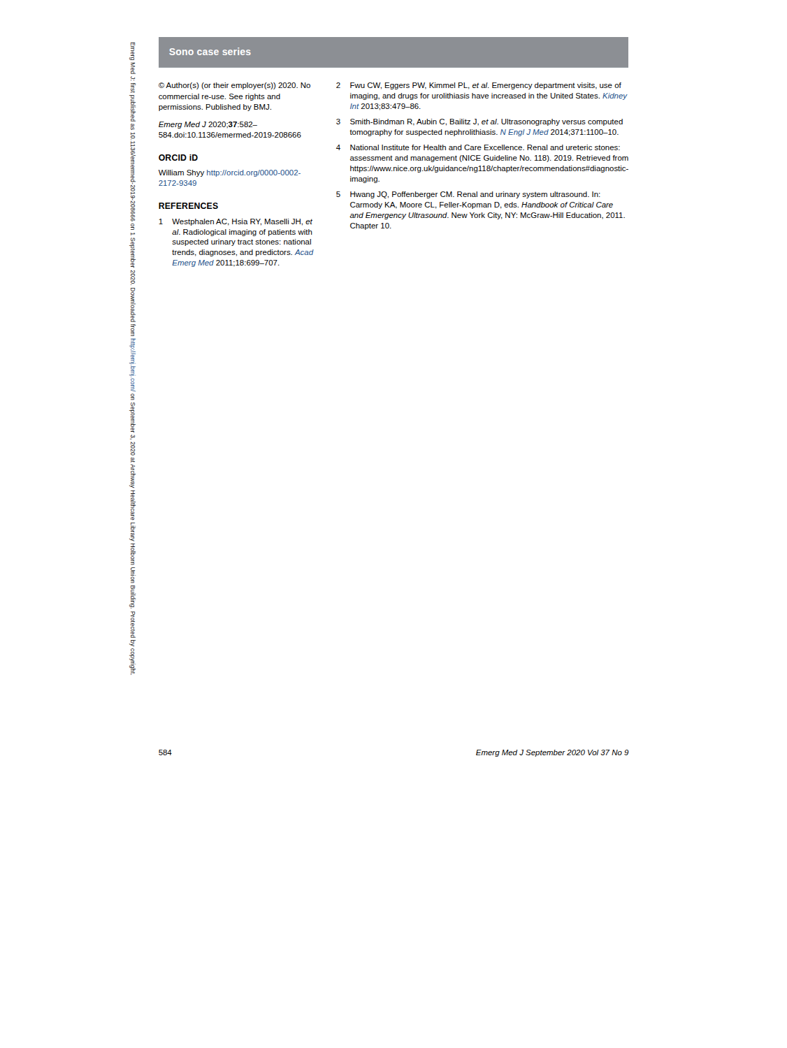Emerg Med J: first published as 10.1136/emermed-2019-208666 on 1 September 2020. Downloaded from http://emj.bmj.com/ on September 3, 2020 at Archway Healthcare Library Holborn Union Building. Protected by copyright.
Sono case series
© Author(s) (or their employer(s)) 2020. No commercial re-use. See rights and permissions. Published by BMJ.
Emerg Med J 2020;37:582–584.doi:10.1136/emermed-2019-208666
ORCID iD
William Shyy http://orcid.org/0000-0002-2172-9349
REFERENCES
Westphalen AC, Hsia RY, Maselli JH, et al. Radiological imaging of patients with suspected urinary tract stones: national trends, diagnoses, and predictors. Acad Emerg Med 2011;18:699–707.
Fwu CW, Eggers PW, Kimmel PL, et al. Emergency department visits, use of imaging, and drugs for urolithiasis have increased in the United States. Kidney Int 2013;83:479–86.
Smith-Bindman R, Aubin C, Bailitz J, et al. Ultrasonography versus computed tomography for suspected nephrolithiasis. N Engl J Med 2014;371:1100–10.
National Institute for Health and Care Excellence. Renal and ureteric stones: assessment and management (NICE Guideline No. 118). 2019. Retrieved from https://www.nice.org.uk/guidance/ng118/chapter/recommendations#diagnostic-imaging.
Hwang JQ, Poffenberger CM. Renal and urinary system ultrasound. In: Carmody KA, Moore CL, Feller-Kopman D, eds. Handbook of Critical Care and Emergency Ultrasound. New York City, NY: McGraw-Hill Education, 2011. Chapter 10.
584
Emerg Med J September 2020 Vol 37 No 9